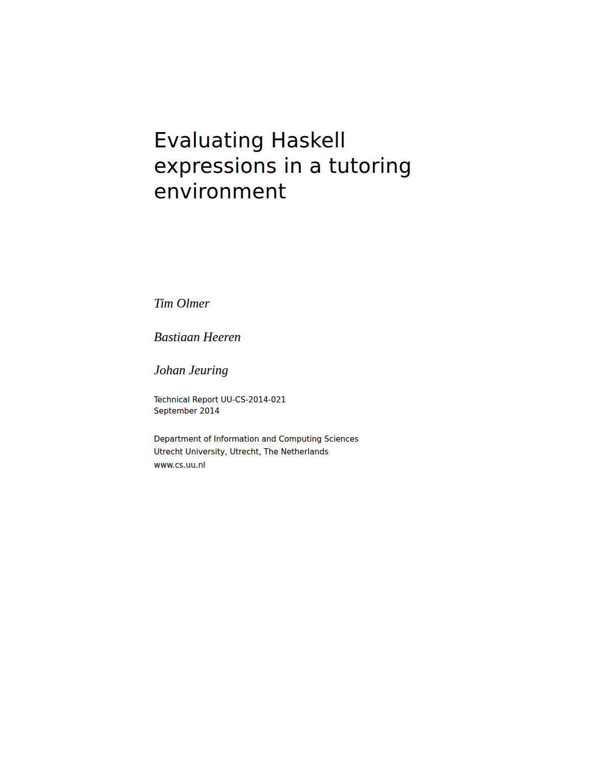Evaluating Haskell expressions in a tutoring environment
Tim Olmer
Bastiaan Heeren
Johan Jeuring
Technical Report UU-CS-2014-021
September 2014
Department of Information and Computing Sciences
Utrecht University, Utrecht, The Netherlands
www.cs.uu.nl